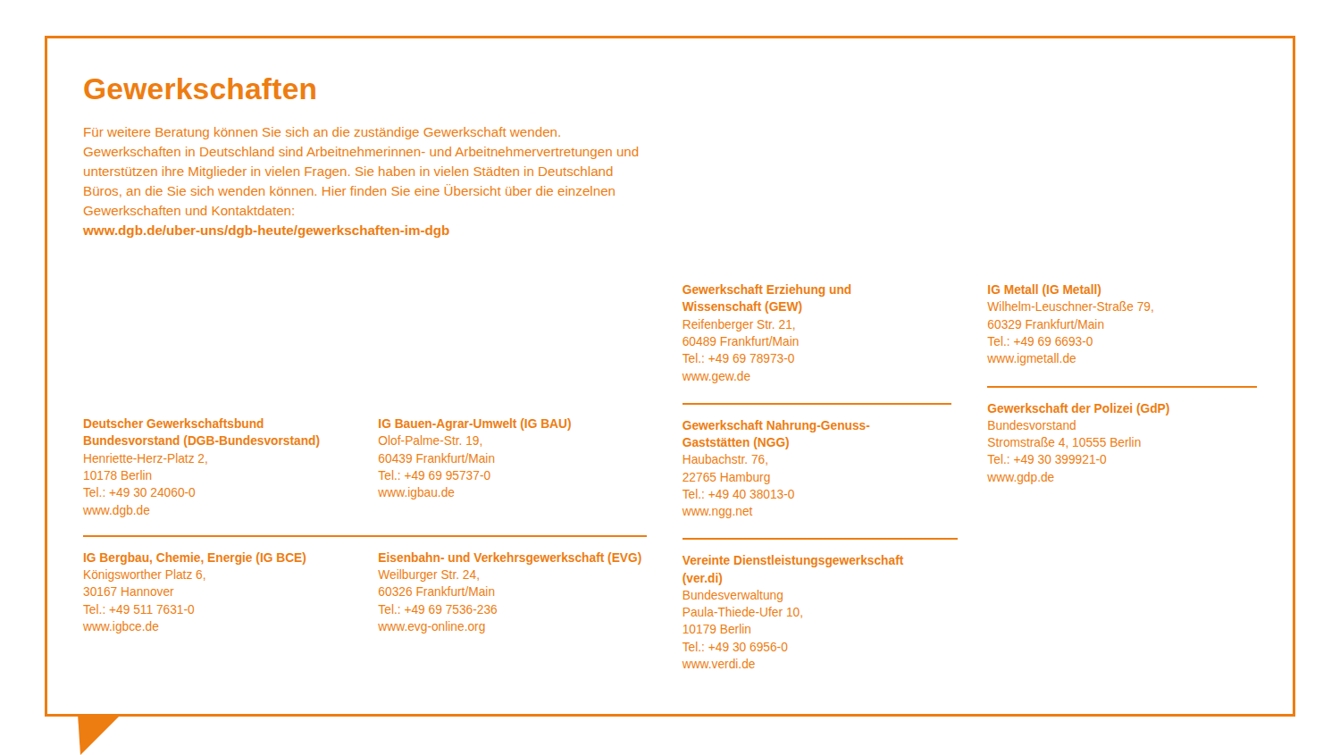Gewerkschaften
Für weitere Beratung können Sie sich an die zuständige Gewerkschaft wenden. Gewerkschaften in Deutschland sind Arbeitnehmerinnen- und Arbeitnehmervertretungen und unterstützen ihre Mitglieder in vielen Fragen. Sie haben in vielen Städten in Deutschland Büros, an die Sie sich wenden können. Hier finden Sie eine Übersicht über die einzelnen Gewerkschaften und Kontaktdaten:
www.dgb.de/uber-uns/dgb-heute/gewerkschaften-im-dgb
Deutscher Gewerkschaftsbund
Bundesvorstand (DGB-Bundesvorstand) Henriette-Herz-Platz 2,
10178 Berlin
Tel.: +49 30 24060-0
www.dgb.de
IG Bauen-Agrar-Umwelt (IG BAU) Olof-Palme-Str. 19,
60439 Frankfurt/Main
Tel.: +49 69 95737-0
www.igbau.de
IG Bergbau, Chemie, Energie (IG BCE) Königsworther Platz 6,
30167 Hannover
Tel.: +49 511 7631-0
www.igbce.de
Eisenbahn- und Verkehrsgewerkschaft (EVG) Weilburger Str. 24,
60326 Frankfurt/Main
Tel.: +49 69 7536-236
www.evg-online.org
Gewerkschaft Erziehung und
Wissenschaft (GEW) Reifenberger Str. 21,
60489 Frankfurt/Main
Tel.: +49 69 78973-0
www.gew.de
Gewerkschaft Nahrung-Genuss-
Gaststätten (NGG) Haubachstr. 76,
22765 Hamburg
Tel.: +49 40 38013-0
www.ngg.net
IG Metall (IG Metall) Wilhelm-Leuschner-Straße 79,
60329 Frankfurt/Main
Tel.: +49 69 6693-0
www.igmetall.de
Gewerkschaft der Polizei (GdP) Bundesvorstand
Stromstraße 4, 10555 Berlin
Tel.: +49 30 399921-0
www.gdp.de
Vereinte Dienstleistungsgewerkschaft
(ver.di) Bundesverwaltung
Paula-Thiede-Ufer 10,
10179 Berlin
Tel.: +49 30 6956-0
www.verdi.de